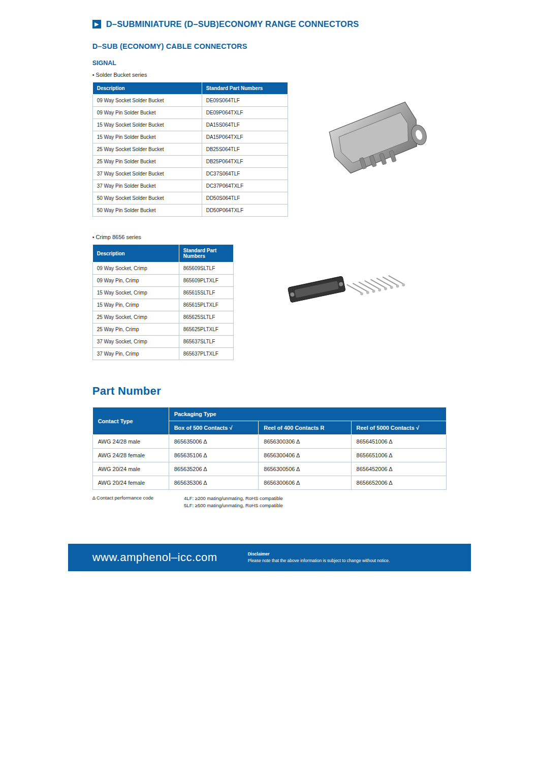▶
D–Subminiature (D–Sub)Economy Range Connectors
D–Sub (Economy) Cable Connectors
Signal
• Solder Bucket series
| Description | Standard Part Numbers |
| --- | --- |
| 09 Way Socket Solder Bucket | DE09S064TLF |
| 09 Way Pin Solder Bucket | DE09P064TXLF |
| 15 Way Socket Solder Bucket | DA15S064TLF |
| 15 Way Pin Solder Bucket | DA15P064TXLF |
| 25 Way Socket Solder Bucket | DB25S064TLF |
| 25 Way Pin Solder Bucket | DB25P064TXLF |
| 37 Way Socket Solder Bucket | DC37S064TLF |
| 37 Way Pin Solder Bucket | DC37P064TXLF |
| 50 Way Socket Solder Bucket | DD50S064TLF |
| 50 Way Pin Solder Bucket | DD50P064TXLF |
• Crimp 8656 series
| Description | Standard Part Numbers |
| --- | --- |
| 09 Way Socket, Crimp | 865609SLTLF |
| 09 Way Pin, Crimp | 865609PLTXLF |
| 15 Way Socket, Crimp | 865615SLTLF |
| 15 Way Pin, Crimp | 865615PLTXLF |
| 25 Way Socket, Crimp | 865625SLTLF |
| 25 Way Pin, Crimp | 865625PLTXLF |
| 37 Way Socket, Crimp | 865637SLTLF |
| 37 Way Pin, Crimp | 865637PLTXLF |
Part Number
| Contact Type | Packaging Type |
| --- | --- |
| Box of 500 Contacts √ | Reel of 400 Contacts R | Reel of 5000 Contacts √ |
| AWG 24/28 male | 865635006 Δ | 8656300306 Δ | 8656451006 Δ |
| AWG 24/28 female | 865635106 Δ | 8656300406 Δ | 8656651006 Δ |
| AWG 20/24 male | 865635206 Δ | 8656300506 Δ | 8656452006 Δ |
| AWG 20/24 female | 865635306 Δ | 8656300606 Δ | 8656652006 Δ |
Δ Contact performance code
4LF: ≥200 mating/unmating, RoHS compatible
5LF: ≥500 mating/unmating, RoHS compatible
www.amphenol–icc.com
Disclaimer Please note that the above information is subject to change without notice.